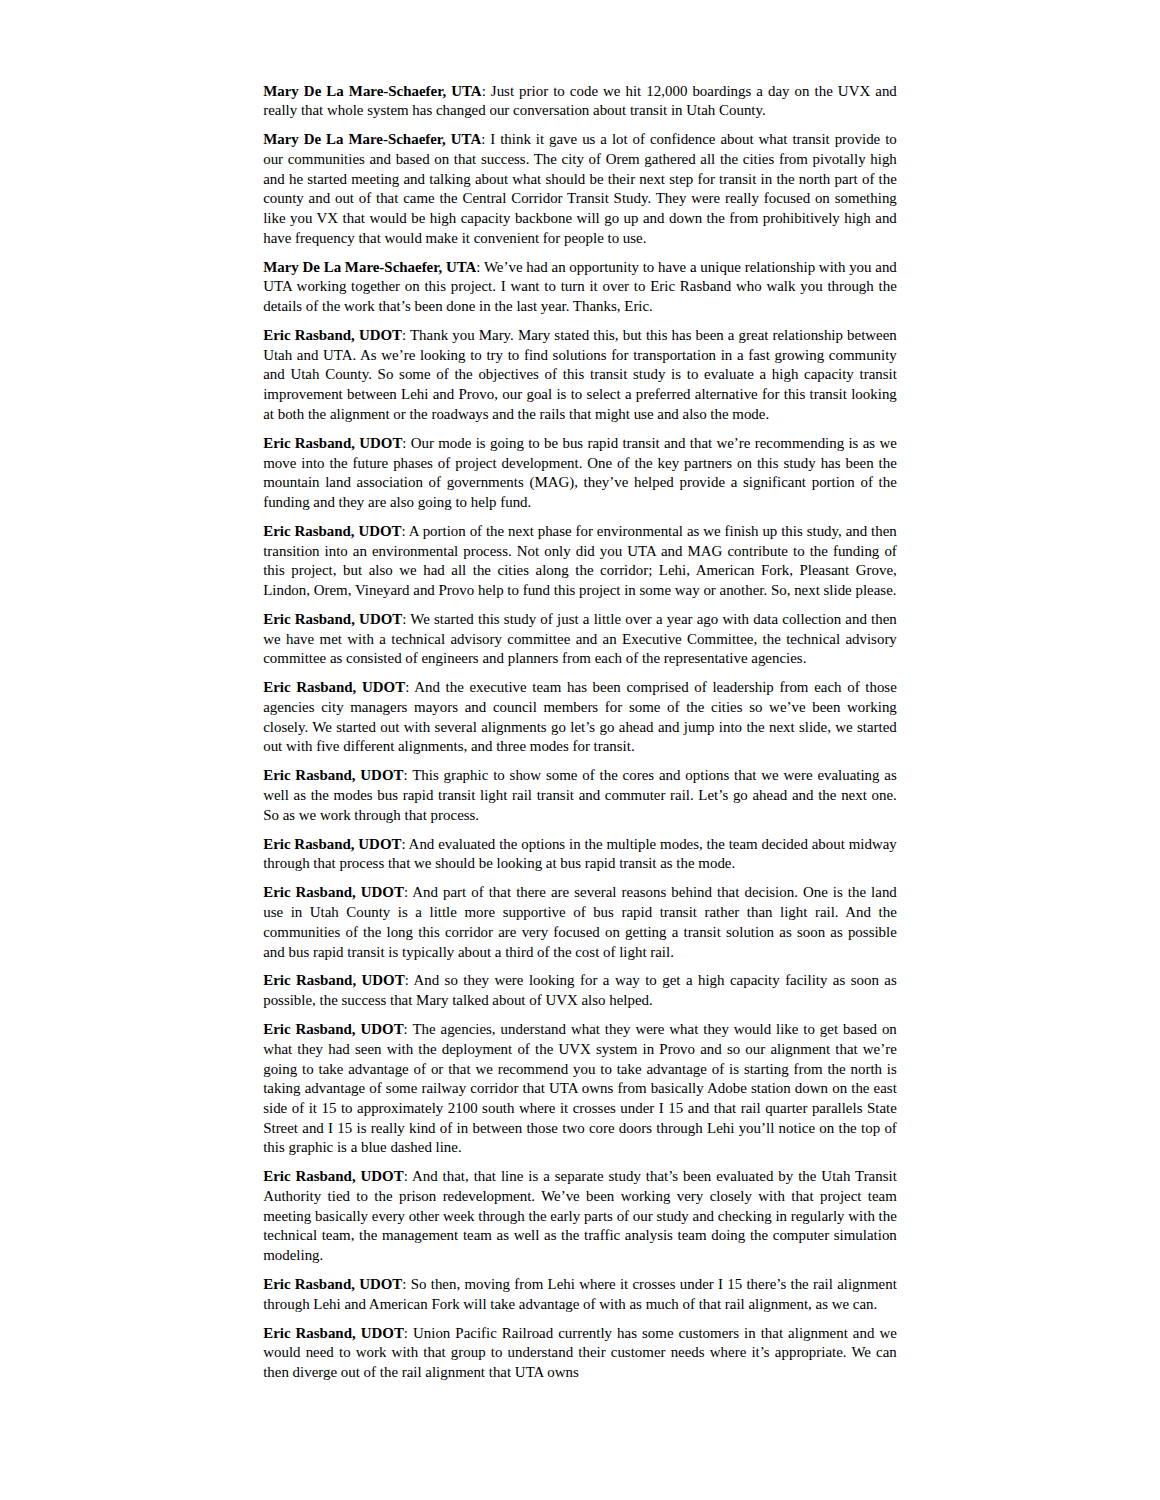Mary De La Mare-Schaefer, UTA: Just prior to code we hit 12,000 boardings a day on the UVX and really that whole system has changed our conversation about transit in Utah County.
Mary De La Mare-Schaefer, UTA: I think it gave us a lot of confidence about what transit provide to our communities and based on that success. The city of Orem gathered all the cities from pivotally high and he started meeting and talking about what should be their next step for transit in the north part of the county and out of that came the Central Corridor Transit Study. They were really focused on something like you VX that would be high capacity backbone will go up and down the from prohibitively high and have frequency that would make it convenient for people to use.
Mary De La Mare-Schaefer, UTA: We’ve had an opportunity to have a unique relationship with you and UTA working together on this project. I want to turn it over to Eric Rasband who walk you through the details of the work that’s been done in the last year. Thanks, Eric.
Eric Rasband, UDOT: Thank you Mary. Mary stated this, but this has been a great relationship between Utah and UTA. As we’re looking to try to find solutions for transportation in a fast growing community and Utah County. So some of the objectives of this transit study is to evaluate a high capacity transit improvement between Lehi and Provo, our goal is to select a preferred alternative for this transit looking at both the alignment or the roadways and the rails that might use and also the mode.
Eric Rasband, UDOT: Our mode is going to be bus rapid transit and that we’re recommending is as we move into the future phases of project development. One of the key partners on this study has been the mountain land association of governments (MAG), they’ve helped provide a significant portion of the funding and they are also going to help fund.
Eric Rasband, UDOT: A portion of the next phase for environmental as we finish up this study, and then transition into an environmental process. Not only did you UTA and MAG contribute to the funding of this project, but also we had all the cities along the corridor; Lehi, American Fork, Pleasant Grove, Lindon, Orem, Vineyard and Provo help to fund this project in some way or another. So, next slide please.
Eric Rasband, UDOT: We started this study of just a little over a year ago with data collection and then we have met with a technical advisory committee and an Executive Committee, the technical advisory committee as consisted of engineers and planners from each of the representative agencies.
Eric Rasband, UDOT: And the executive team has been comprised of leadership from each of those agencies city managers mayors and council members for some of the cities so we’ve been working closely. We started out with several alignments go let’s go ahead and jump into the next slide, we started out with five different alignments, and three modes for transit.
Eric Rasband, UDOT: This graphic to show some of the cores and options that we were evaluating as well as the modes bus rapid transit light rail transit and commuter rail. Let’s go ahead and the next one. So as we work through that process.
Eric Rasband, UDOT: And evaluated the options in the multiple modes, the team decided about midway through that process that we should be looking at bus rapid transit as the mode.
Eric Rasband, UDOT: And part of that there are several reasons behind that decision. One is the land use in Utah County is a little more supportive of bus rapid transit rather than light rail. And the communities of the long this corridor are very focused on getting a transit solution as soon as possible and bus rapid transit is typically about a third of the cost of light rail.
Eric Rasband, UDOT: And so they were looking for a way to get a high capacity facility as soon as possible, the success that Mary talked about of UVX also helped.
Eric Rasband, UDOT: The agencies, understand what they were what they would like to get based on what they had seen with the deployment of the UVX system in Provo and so our alignment that we’re going to take advantage of or that we recommend you to take advantage of is starting from the north is taking advantage of some railway corridor that UTA owns from basically Adobe station down on the east side of it 15 to approximately 2100 south where it crosses under I 15 and that rail quarter parallels State Street and I 15 is really kind of in between those two core doors through Lehi you’ll notice on the top of this graphic is a blue dashed line.
Eric Rasband, UDOT: And that, that line is a separate study that’s been evaluated by the Utah Transit Authority tied to the prison redevelopment. We’ve been working very closely with that project team meeting basically every other week through the early parts of our study and checking in regularly with the technical team, the management team as well as the traffic analysis team doing the computer simulation modeling.
Eric Rasband, UDOT: So then, moving from Lehi where it crosses under I 15 there’s the rail alignment through Lehi and American Fork will take advantage of with as much of that rail alignment, as we can.
Eric Rasband, UDOT: Union Pacific Railroad currently has some customers in that alignment and we would need to work with that group to understand their customer needs where it’s appropriate. We can then diverge out of the rail alignment that UTA owns